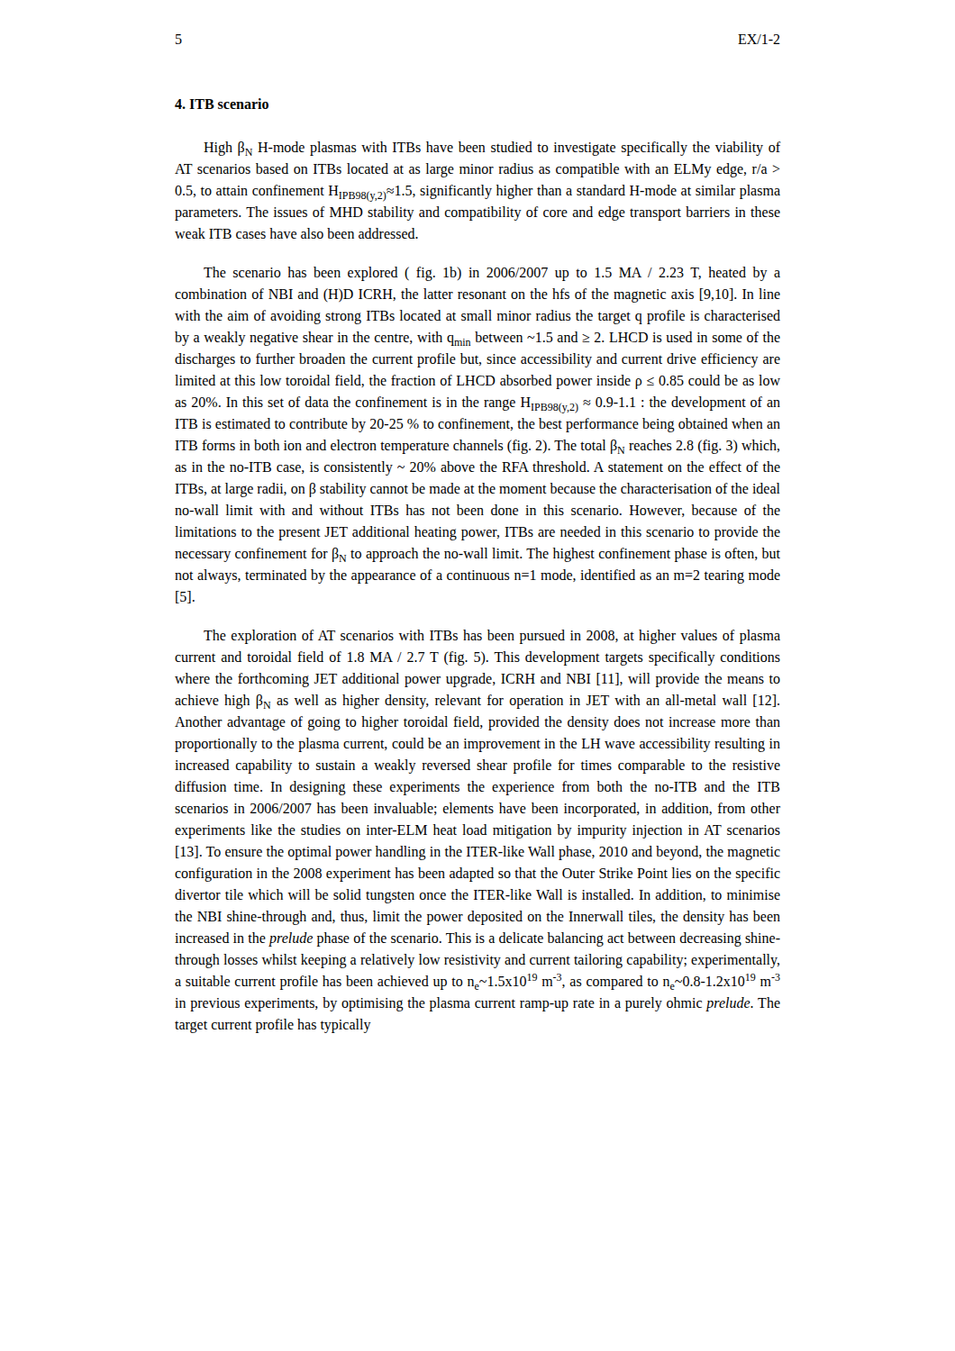5 EX/1-2
4. ITB scenario
High βN H-mode plasmas with ITBs have been studied to investigate specifically the viability of AT scenarios based on ITBs located at as large minor radius as compatible with an ELMy edge, r/a > 0.5, to attain confinement HIPB98(y,2)≈1.5, significantly higher than a standard H-mode at similar plasma parameters. The issues of MHD stability and compatibility of core and edge transport barriers in these weak ITB cases have also been addressed.
The scenario has been explored ( fig. 1b) in 2006/2007 up to 1.5 MA / 2.23 T, heated by a combination of NBI and (H)D ICRH, the latter resonant on the hfs of the magnetic axis [9,10]. In line with the aim of avoiding strong ITBs located at small minor radius the target q profile is characterised by a weakly negative shear in the centre, with qmin between ~1.5 and ≥ 2. LHCD is used in some of the discharges to further broaden the current profile but, since accessibility and current drive efficiency are limited at this low toroidal field, the fraction of LHCD absorbed power inside ρ ≤ 0.85 could be as low as 20%. In this set of data the confinement is in the range HIPB98(y,2) ≈ 0.9-1.1 : the development of an ITB is estimated to contribute by 20-25 % to confinement, the best performance being obtained when an ITB forms in both ion and electron temperature channels (fig. 2). The total βN reaches 2.8 (fig. 3) which, as in the no-ITB case, is consistently ~ 20% above the RFA threshold. A statement on the effect of the ITBs, at large radii, on β stability cannot be made at the moment because the characterisation of the ideal no-wall limit with and without ITBs has not been done in this scenario. However, because of the limitations to the present JET additional heating power, ITBs are needed in this scenario to provide the necessary confinement for βN to approach the no-wall limit. The highest confinement phase is often, but not always, terminated by the appearance of a continuous n=1 mode, identified as an m=2 tearing mode [5].
The exploration of AT scenarios with ITBs has been pursued in 2008, at higher values of plasma current and toroidal field of 1.8 MA / 2.7 T (fig. 5). This development targets specifically conditions where the forthcoming JET additional power upgrade, ICRH and NBI [11], will provide the means to achieve high βN as well as higher density, relevant for operation in JET with an all-metal wall [12]. Another advantage of going to higher toroidal field, provided the density does not increase more than proportionally to the plasma current, could be an improvement in the LH wave accessibility resulting in increased capability to sustain a weakly reversed shear profile for times comparable to the resistive diffusion time. In designing these experiments the experience from both the no-ITB and the ITB scenarios in 2006/2007 has been invaluable; elements have been incorporated, in addition, from other experiments like the studies on inter-ELM heat load mitigation by impurity injection in AT scenarios [13]. To ensure the optimal power handling in the ITER-like Wall phase, 2010 and beyond, the magnetic configuration in the 2008 experiment has been adapted so that the Outer Strike Point lies on the specific divertor tile which will be solid tungsten once the ITER-like Wall is installed. In addition, to minimise the NBI shine-through and, thus, limit the power deposited on the Innerwall tiles, the density has been increased in the prelude phase of the scenario. This is a delicate balancing act between decreasing shine-through losses whilst keeping a relatively low resistivity and current tailoring capability; experimentally, a suitable current profile has been achieved up to ne~1.5x1019 m-3, as compared to ne~0.8-1.2x1019 m-3 in previous experiments, by optimising the plasma current ramp-up rate in a purely ohmic prelude. The target current profile has typically